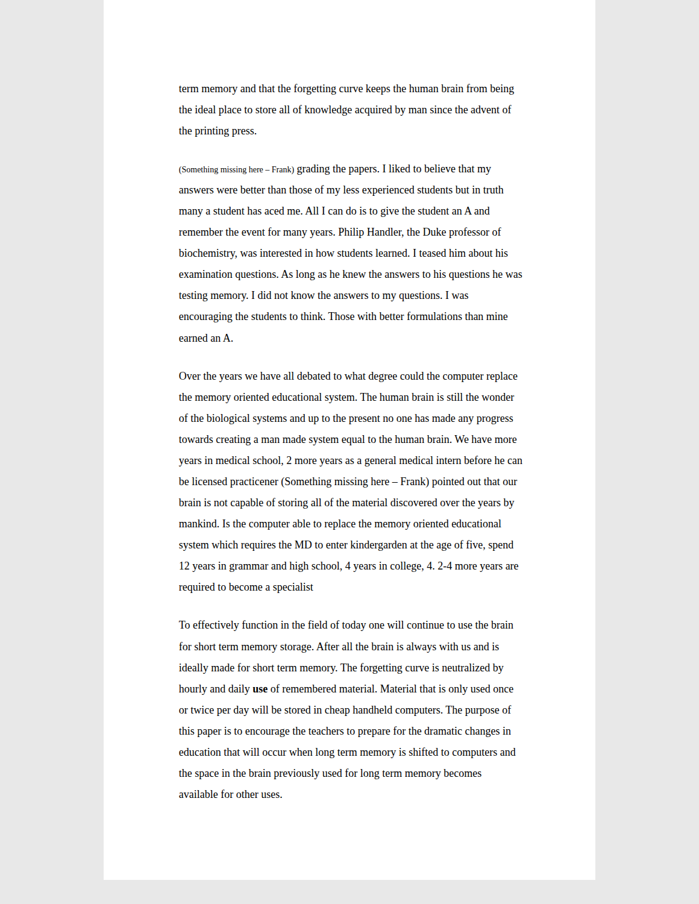term memory and that the forgetting curve keeps the human brain from being the ideal place to store all of knowledge acquired by man since the advent of the printing press.
(Something missing here – Frank) grading the papers. I liked to believe that my answers were better than those of my less experienced students but in truth many a student has aced me. All I can do is to give the student an A and remember the event for many years. Philip Handler, the Duke professor of biochemistry, was interested in how students learned. I teased him about his examination questions. As long as he knew the answers to his questions he was testing memory. I did not know the answers to my questions. I was encouraging the students to think. Those with better formulations than mine earned an A.
Over the years we have all debated to what degree could the computer replace the memory oriented educational system. The human brain is still the wonder of the biological systems and up to the present no one has made any progress towards creating a man made system equal to the human brain. We have more years in medical school, 2 more years as a general medical intern before he can be licensed practicener (Something missing here – Frank) pointed out that our brain is not capable of storing all of the material discovered over the years by mankind. Is the computer able to replace the memory oriented educational system which requires the MD to enter kindergarden at the age of five, spend 12 years in grammar and high school, 4 years in college, 4. 2-4 more years are required to become a specialist
To effectively function in the field of today one will continue to use the brain for short term memory storage. After all the brain is always with us and is ideally made for short term memory. The forgetting curve is neutralized by hourly and daily use of remembered material. Material that is only used once or twice per day will be stored in cheap handheld computers. The purpose of this paper is to encourage the teachers to prepare for the dramatic changes in education that will occur when long term memory is shifted to computers and the space in the brain previously used for long term memory becomes available for other uses.